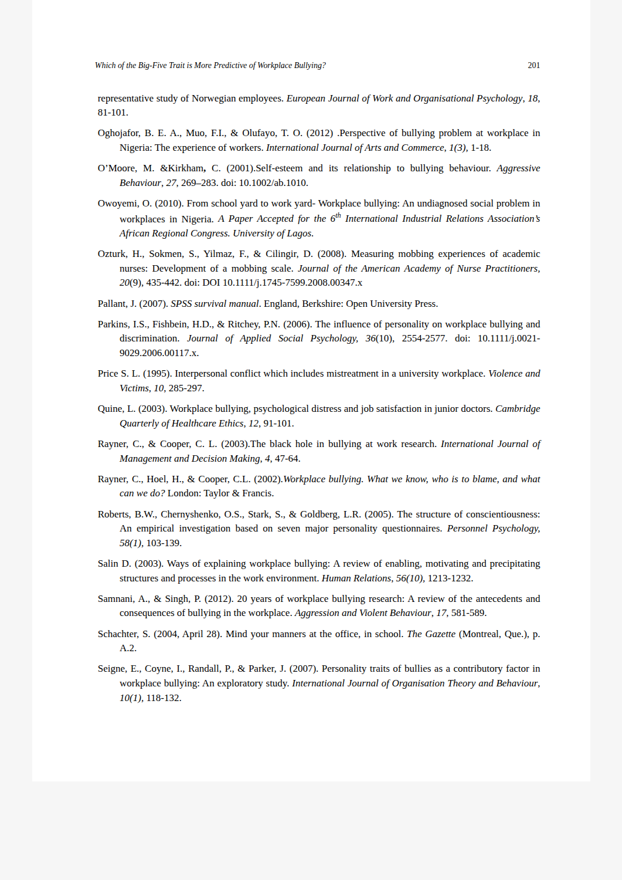Which of the Big-Five Trait is More Predictive of Workplace Bullying? 201
representative study of Norwegian employees. European Journal of Work and Organisational Psychology, 18, 81-101.
Oghojafor, B. E. A., Muo, F.I., & Olufayo, T. O. (2012) .Perspective of bullying problem at workplace in Nigeria: The experience of workers. International Journal of Arts and Commerce, 1(3), 1-18.
O’Moore, M. &Kirkham, C. (2001).Self-esteem and its relationship to bullying behaviour. Aggressive Behaviour, 27, 269–283. doi: 10.1002/ab.1010.
Owoyemi, O. (2010). From school yard to work yard- Workplace bullying: An undiagnosed social problem in workplaces in Nigeria. A Paper Accepted for the 6th International Industrial Relations Association’s African Regional Congress. University of Lagos.
Ozturk, H., Sokmen, S., Yilmaz, F., & Cilingir, D. (2008). Measuring mobbing experiences of academic nurses: Development of a mobbing scale. Journal of the American Academy of Nurse Practitioners, 20(9), 435-442. doi: DOI 10.1111/j.1745-7599.2008.00347.x
Pallant, J. (2007). SPSS survival manual. England, Berkshire: Open University Press.
Parkins, I.S., Fishbein, H.D., & Ritchey, P.N. (2006). The influence of personality on workplace bullying and discrimination. Journal of Applied Social Psychology, 36(10), 2554-2577. doi: 10.1111/j.0021-9029.2006.00117.x.
Price S. L. (1995). Interpersonal conflict which includes mistreatment in a university workplace. Violence and Victims, 10, 285-297.
Quine, L. (2003). Workplace bullying, psychological distress and job satisfaction in junior doctors. Cambridge Quarterly of Healthcare Ethics, 12, 91-101.
Rayner, C., & Cooper, C. L. (2003).The black hole in bullying at work research. International Journal of Management and Decision Making, 4, 47-64.
Rayner, C., Hoel, H., & Cooper, C.L. (2002).Workplace bullying. What we know, who is to blame, and what can we do? London: Taylor & Francis.
Roberts, B.W., Chernyshenko, O.S., Stark, S., & Goldberg, L.R. (2005). The structure of conscientiousness: An empirical investigation based on seven major personality questionnaires. Personnel Psychology, 58(1), 103-139.
Salin D. (2003). Ways of explaining workplace bullying: A review of enabling, motivating and precipitating structures and processes in the work environment. Human Relations, 56(10), 1213-1232.
Samnani, A., & Singh, P. (2012). 20 years of workplace bullying research: A review of the antecedents and consequences of bullying in the workplace. Aggression and Violent Behaviour, 17, 581-589.
Schachter, S. (2004, April 28). Mind your manners at the office, in school. The Gazette (Montreal, Que.), p. A.2.
Seigne, E., Coyne, I., Randall, P., & Parker, J. (2007). Personality traits of bullies as a contributory factor in workplace bullying: An exploratory study. International Journal of Organisation Theory and Behaviour, 10(1), 118-132.